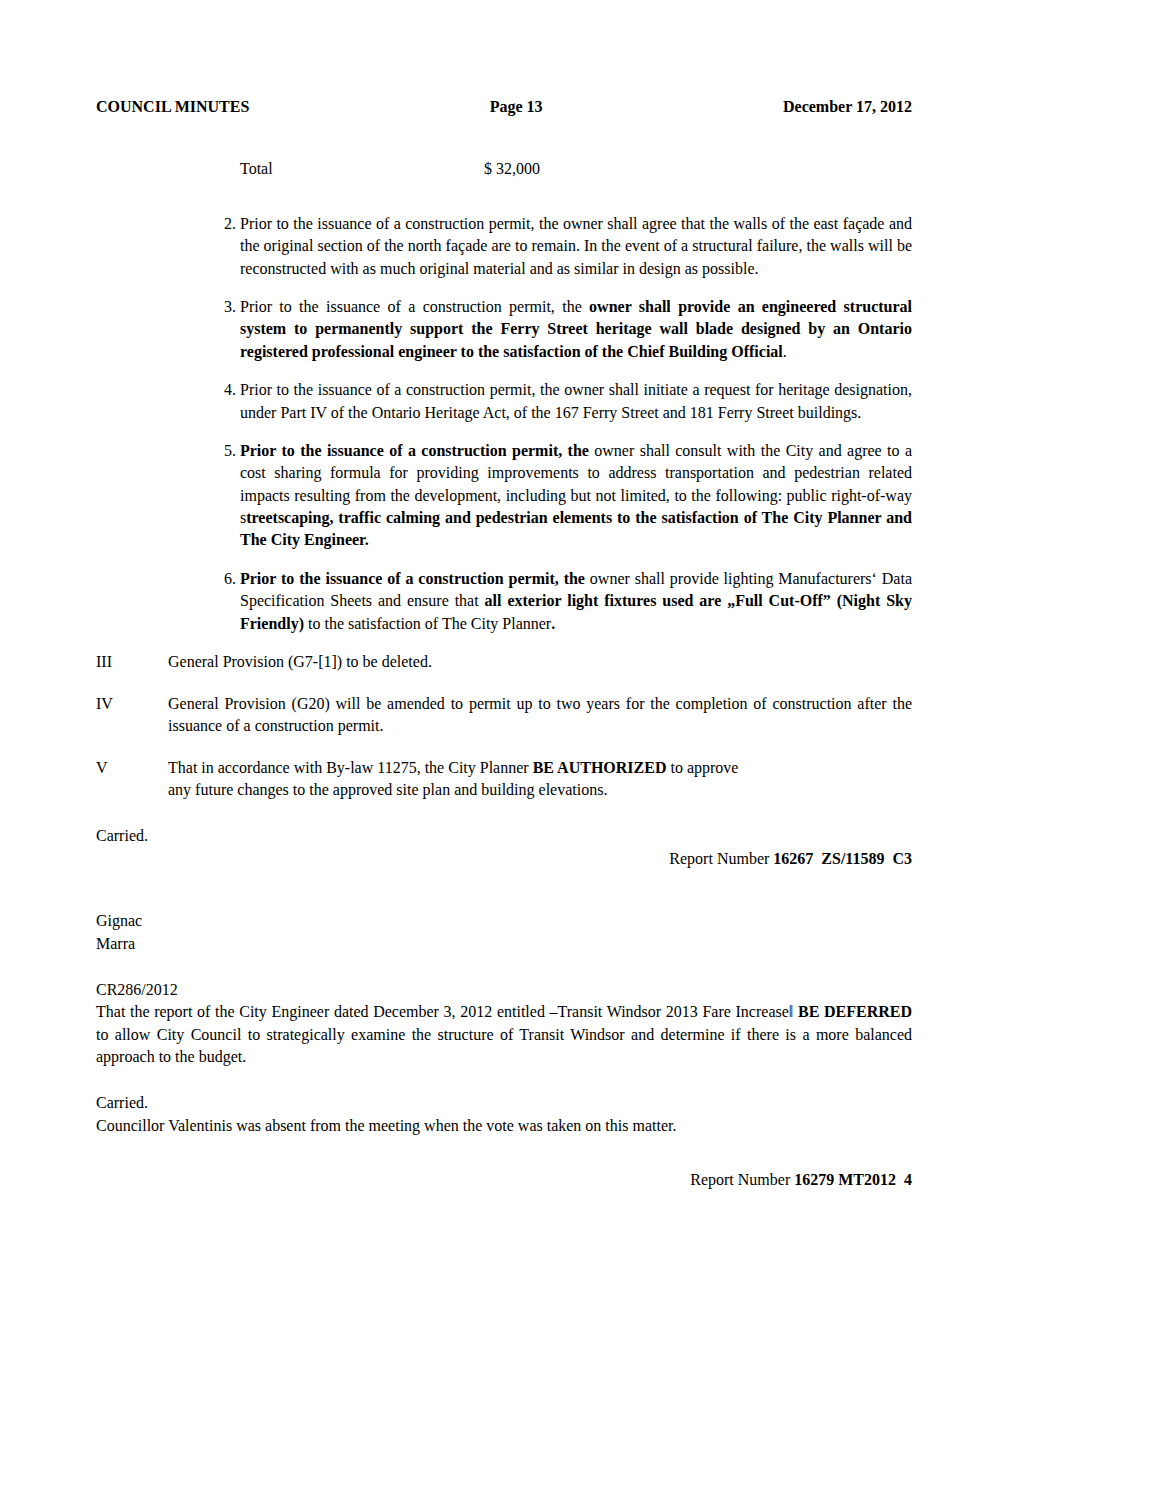Council Minutes Page 13 December 17, 2012
Total $ 32,000
Prior to the issuance of a construction permit, the owner shall agree that the walls of the east façade and the original section of the north façade are to remain. In the event of a structural failure, the walls will be reconstructed with as much original material and as similar in design as possible.
Prior to the issuance of a construction permit, the owner shall provide an engineered structural system to permanently support the Ferry Street heritage wall blade designed by an Ontario registered professional engineer to the satisfaction of the Chief Building Official.
Prior to the issuance of a construction permit, the owner shall initiate a request for heritage designation, under Part IV of the Ontario Heritage Act, of the 167 Ferry Street and 181 Ferry Street buildings.
Prior to the issuance of a construction permit, the owner shall consult with the City and agree to a cost sharing formula for providing improvements to address transportation and pedestrian related impacts resulting from the development, including but not limited, to the following: public right-of-way streetscaping, traffic calming and pedestrian elements to the satisfaction of The City Planner and The City Engineer.
Prior to the issuance of a construction permit, the owner shall provide lighting Manufacturers‘ Data Specification Sheets and ensure that all exterior light fixtures used are „Full Cut-Off” (Night Sky Friendly) to the satisfaction of The City Planner.
III
General Provision (G7-[1]) to be deleted.
IV
General Provision (G20) will be amended to permit up to two years for the completion of construction after the issuance of a construction permit.
V
That in accordance with By-law 11275, the City Planner BE AUTHORIZED to approve
any future changes to the approved site plan and building elevations.
Carried.
Report Number 16267 ZS/11589 C3
Gignac
Marra
CR286/2012
That the report of the City Engineer dated December 3, 2012 entitled –Transit Windsor 2013 Fare Increase‖ BE DEFERRED to allow City Council to strategically examine the structure of Transit Windsor and determine if there is a more balanced approach to the budget.
Carried.
Councillor Valentinis was absent from the meeting when the vote was taken on this matter.
Report Number 16279 MT2012 4